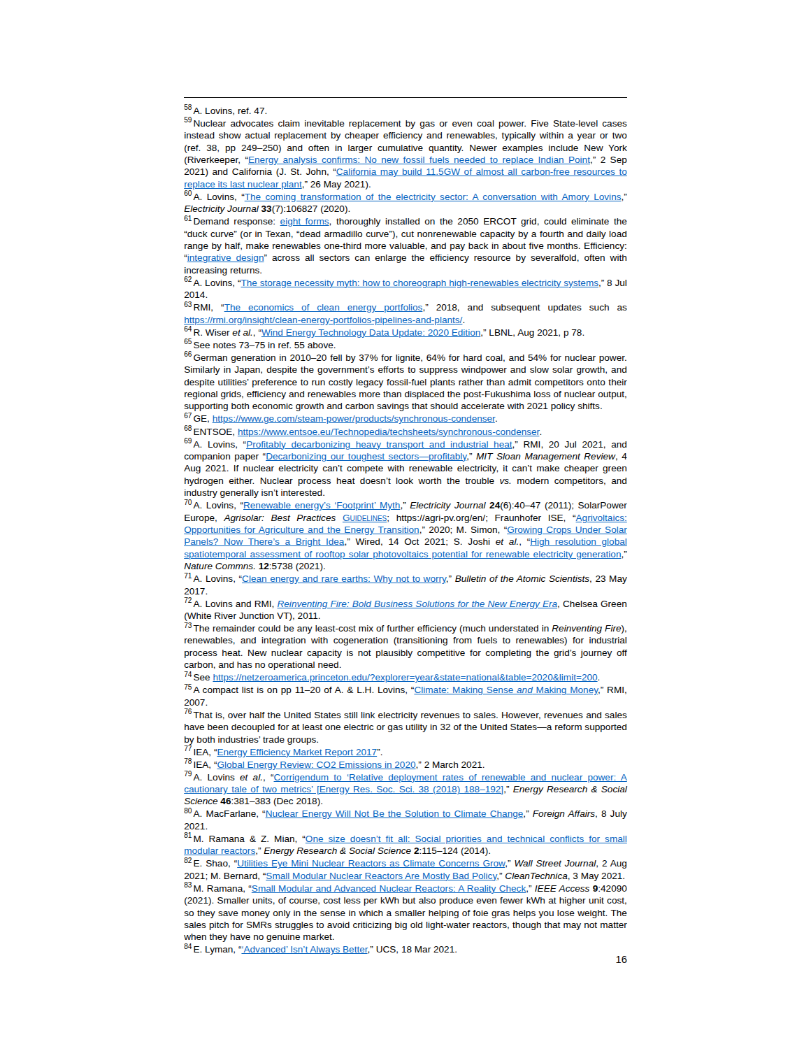58A. Lovins, ref. 47.
59Nuclear advocates claim inevitable replacement by gas or even coal power. Five State-level cases instead show actual replacement by cheaper efficiency and renewables, typically within a year or two (ref. 38, pp 249–250) and often in larger cumulative quantity. Newer examples include New York (Riverkeeper, “Energy analysis confirms: No new fossil fuels needed to replace Indian Point,” 2 Sep 2021) and California (J. St. John, “California may build 11.5GW of almost all carbon-free resources to replace its last nuclear plant,” 26 May 2021).
60A. Lovins, “The coming transformation of the electricity sector: A conversation with Amory Lovins,” Electricity Journal 33(7):106827 (2020).
61Demand response: eight forms, thoroughly installed on the 2050 ERCOT grid, could eliminate the “duck curve” (or in Texan, “dead armadillo curve”), cut nonrenewable capacity by a fourth and daily load range by half, make renewables one-third more valuable, and pay back in about five months. Efficiency: “integrative design” across all sectors can enlarge the efficiency resource by severalfold, often with increasing returns.
62A. Lovins, “The storage necessity myth: how to choreograph high-renewables electricity systems,” 8 Jul 2014.
63RMI, “The economics of clean energy portfolios,” 2018, and subsequent updates such as https://rmi.org/insight/clean-energy-portfolios-pipelines-and-plants/.
64R. Wiser et al., “Wind Energy Technology Data Update: 2020 Edition,” LBNL, Aug 2021, p 78.
65See notes 73–75 in ref. 55 above.
66German generation in 2010–20 fell by 37% for lignite, 64% for hard coal, and 54% for nuclear power. Similarly in Japan, despite the government’s efforts to suppress windpower and slow solar growth, and despite utilities’ preference to run costly legacy fossil-fuel plants rather than admit competitors onto their regional grids, efficiency and renewables more than displaced the post-Fukushima loss of nuclear output, supporting both economic growth and carbon savings that should accelerate with 2021 policy shifts.
67GE, https://www.ge.com/steam-power/products/synchronous-condenser.
68ENTSOE, https://www.entsoe.eu/Technopedia/techsheets/synchronous-condenser.
69A. Lovins, “Profitably decarbonizing heavy transport and industrial heat,” RMI, 20 Jul 2021, and companion paper “Decarbonizing our toughest sectors—profitably,” MIT Sloan Management Review, 4 Aug 2021. If nuclear electricity can’t compete with renewable electricity, it can’t make cheaper green hydrogen either. Nuclear process heat doesn’t look worth the trouble vs. modern competitors, and industry generally isn’t interested.
70A. Lovins, “Renewable energy’s ‘Footprint’ Myth,” Electricity Journal 24(6):40–47 (2011); SolarPower Europe, Agrisolar: Best Practices Guidelines; https://agri-pv.org/en/; Fraunhofer ISE, “Agrivoltaics: Opportunities for Agriculture and the Energy Transition,” 2020; M. Simon, “Growing Crops Under Solar Panels? Now There’s a Bright Idea,” Wired, 14 Oct 2021; S. Joshi et al., “High resolution global spatiotemporal assessment of rooftop solar photovoltaics potential for renewable electricity generation,” Nature Commns. 12:5738 (2021).
71A. Lovins, “Clean energy and rare earths: Why not to worry,” Bulletin of the Atomic Scientists, 23 May 2017.
72A. Lovins and RMI, Reinventing Fire: Bold Business Solutions for the New Energy Era, Chelsea Green (White River Junction VT), 2011.
73The remainder could be any least-cost mix of further efficiency (much understated in Reinventing Fire), renewables, and integration with cogeneration (transitioning from fuels to renewables) for industrial process heat. New nuclear capacity is not plausibly competitive for completing the grid’s journey off carbon, and has no operational need.
74See https://netzeroamerica.princeton.edu/?explorer=year&state=national&table=2020&limit=200.
75A compact list is on pp 11–20 of A. & L.H. Lovins, “Climate: Making Sense and Making Money,” RMI, 2007.
76That is, over half the United States still link electricity revenues to sales. However, revenues and sales have been decoupled for at least one electric or gas utility in 32 of the United States—a reform supported by both industries’ trade groups.
77IEA, “Energy Efficiency Market Report 2017”.
78IEA, “Global Energy Review: CO2 Emissions in 2020,” 2 March 2021.
79A. Lovins et al., “Corrigendum to ‘Relative deployment rates of renewable and nuclear power: A cautionary tale of two metrics’ [Energy Res. Soc. Sci. 38 (2018) 188–192],” Energy Research & Social Science 46:381–383 (Dec 2018).
80A. MacFarlane, “Nuclear Energy Will Not Be the Solution to Climate Change,” Foreign Affairs, 8 July 2021.
81M. Ramana & Z. Mian, “One size doesn’t fit all: Social priorities and technical conflicts for small modular reactors,” Energy Research & Social Science 2:115–124 (2014).
82E. Shao, “Utilities Eye Mini Nuclear Reactors as Climate Concerns Grow,” Wall Street Journal, 2 Aug 2021; M. Bernard, “Small Modular Nuclear Reactors Are Mostly Bad Policy,” CleanTechnica, 3 May 2021.
83M. Ramana, “Small Modular and Advanced Nuclear Reactors: A Reality Check,” IEEE Access 9:42090 (2021). Smaller units, of course, cost less per kWh but also produce even fewer kWh at higher unit cost, so they save money only in the sense in which a smaller helping of foie gras helps you lose weight. The sales pitch for SMRs struggles to avoid criticizing big old light-water reactors, though that may not matter when they have no genuine market.
84E. Lyman, “‘Advanced’ Isn’t Always Better,” UCS, 18 Mar 2021.
16